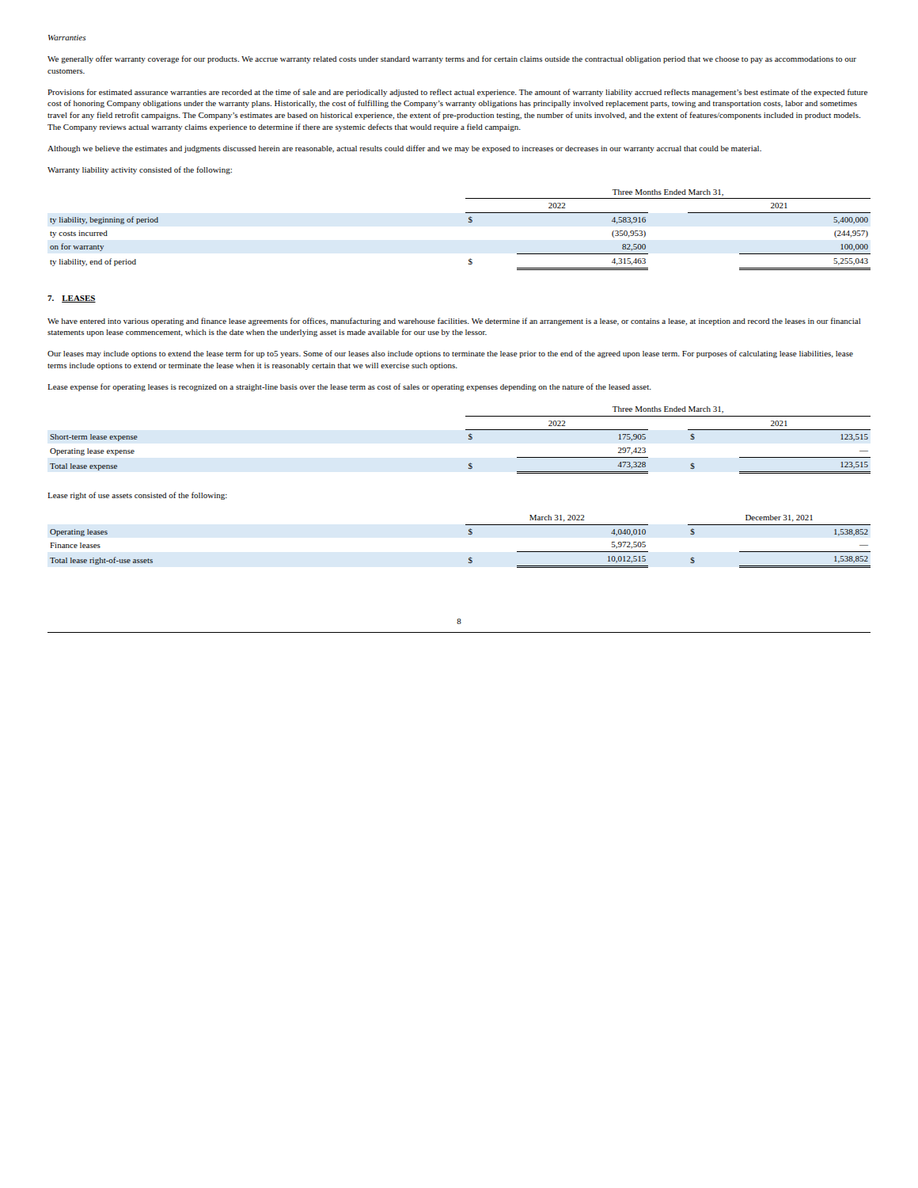Warranties
We generally offer warranty coverage for our products. We accrue warranty related costs under standard warranty terms and for certain claims outside the contractual obligation period that we choose to pay as accommodations to our customers.
Provisions for estimated assurance warranties are recorded at the time of sale and are periodically adjusted to reflect actual experience. The amount of warranty liability accrued reflects management’s best estimate of the expected future cost of honoring Company obligations under the warranty plans. Historically, the cost of fulfilling the Company’s warranty obligations has principally involved replacement parts, towing and transportation costs, labor and sometimes travel for any field retrofit campaigns. The Company’s estimates are based on historical experience, the extent of pre-production testing, the number of units involved, and the extent of features/components included in product models. The Company reviews actual warranty claims experience to determine if there are systemic defects that would require a field campaign.
Although we believe the estimates and judgments discussed herein are reasonable, actual results could differ and we may be exposed to increases or decreases in our warranty accrual that could be material.
Warranty liability activity consisted of the following:
| | | Three Months Ended March 31, |
| | | 2022 | | 2021 |
| ty liability, beginning of period | | $ | 4,58 3 ,916 | | | 5,400,000 |
| ty costs incurred | | | (350,953) | | | (244,957) |
| on for warranty | | | 82,500 | | | 100,000 |
| ty liability, end of period | | $ | 4,31 5 ,463 | | | 5,255,043 |
7. LEASES
We have entered into various operating and finance lease agreements for offices, manufacturing and warehouse facilities. We determine if an arrangement is a lease, or contains a lease, at inception and record the leases in our financial statements upon lease commencement, which is the date when the underlying asset is made available for our use by the lessor.
Our leases may include options to extend the lease term for up to5 years. Some of our leases also include options to terminate the lease prior to the end of the agreed upon lease term. For purposes of calculating lease liabilities, lease terms include options to extend or terminate the lease when it is reasonably certain that we will exercise such options.
Lease expense for operating leases is recognized on a straight-line basis over the lease term as cost of sales or operating expenses depending on the nature of the leased asset.
| | | Three Months Ended March 31, |
| | | 2022 | | 2021 |
| Short-term lease expense | | $ | 175,905 | | $ | 123,515 |
| Operating lease expense | | | 297,423 | | | — |
| Total lease expense | | $ | 473,328 | | $ | 123,515 |
Lease right of use assets consisted of the following:
| | | March 31, 2022 | | December 31, 2021 |
| Operating leases | | $ | 4,040,010 | | $ | 1,538,852 |
| Finance leases | | | 5,972,505 | | | — |
| Total lease right-of-use assets | | $ | 10,012,515 | | $ | 1,538,852 |
8